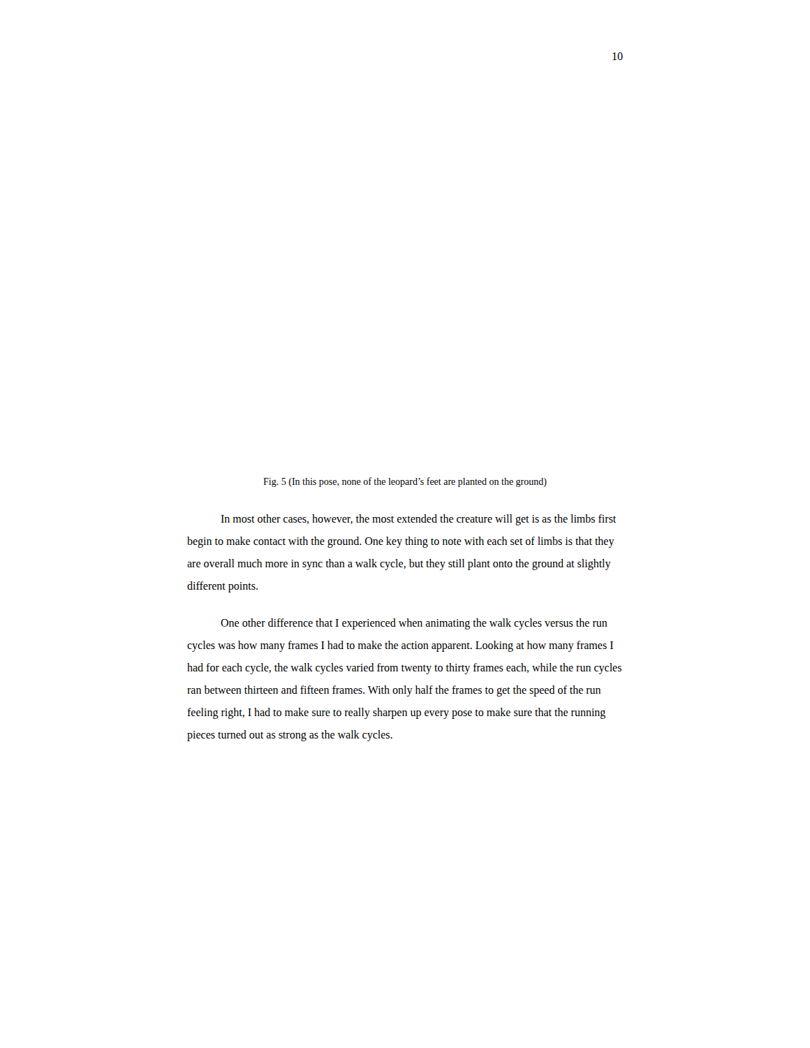10
Fig. 5 (In this pose, none of the leopard’s feet are planted on the ground)
In most other cases, however, the most extended the creature will get is as the limbs first begin to make contact with the ground. One key thing to note with each set of limbs is that they are overall much more in sync than a walk cycle, but they still plant onto the ground at slightly different points.
One other difference that I experienced when animating the walk cycles versus the run cycles was how many frames I had to make the action apparent. Looking at how many frames I had for each cycle, the walk cycles varied from twenty to thirty frames each, while the run cycles ran between thirteen and fifteen frames. With only half the frames to get the speed of the run feeling right, I had to make sure to really sharpen up every pose to make sure that the running pieces turned out as strong as the walk cycles.